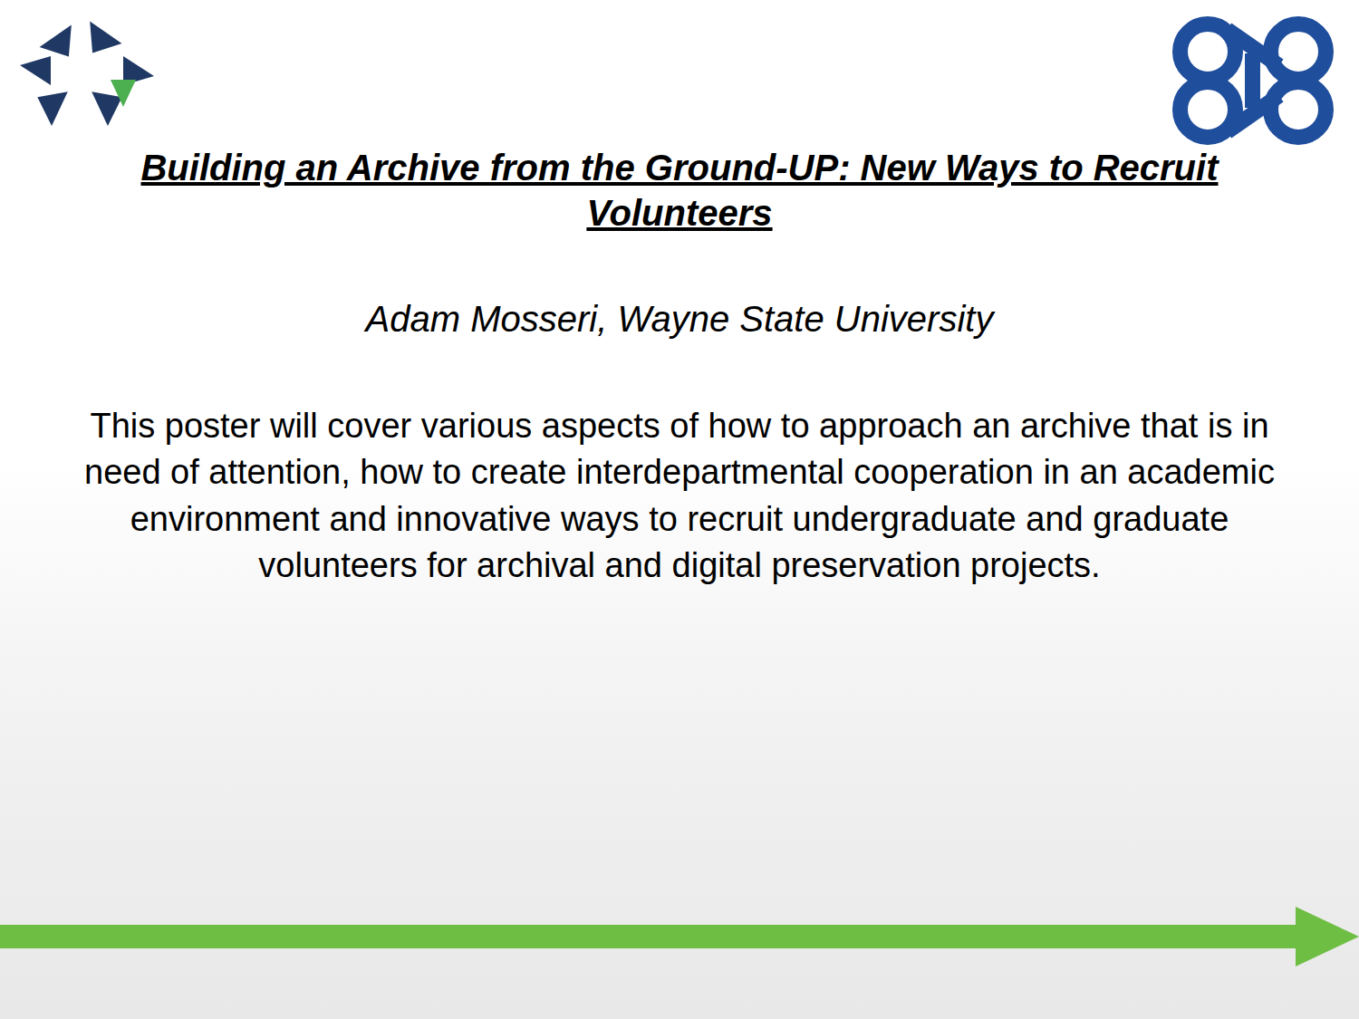Building an Archive from the Ground-UP: New Ways to Recruit Volunteers
Adam Mosseri, Wayne State University
This poster will cover various aspects of how to approach an archive that is in need of attention, how to create interdepartmental cooperation in an academic environment and innovative ways to recruit undergraduate and graduate volunteers for archival and digital preservation projects.